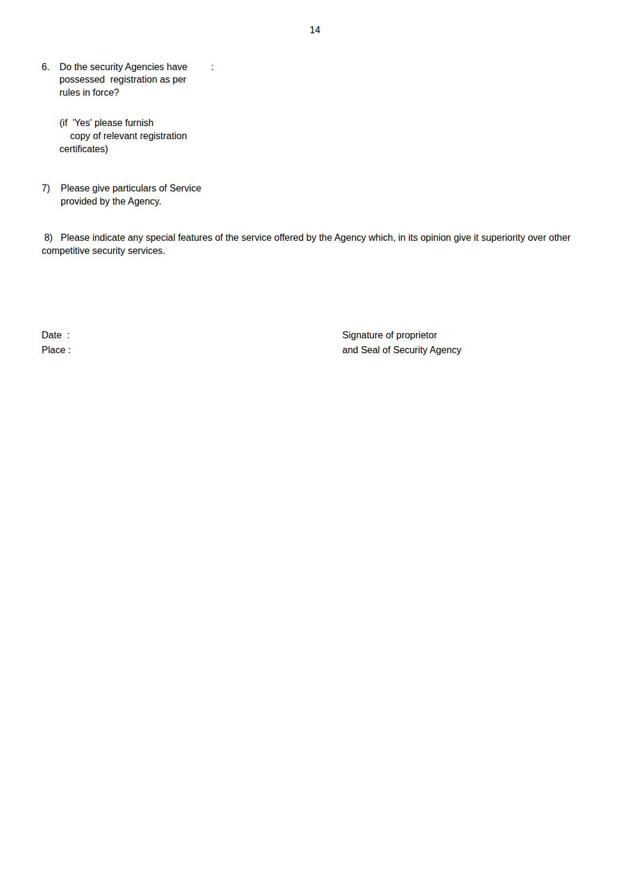14
6.
Do the security Agencies have
possessed registration as per
rules in force?
:
(if 'Yes' please furnish
copy of relevant registration
certificates)
7)
Please give particulars of Service
provided by the Agency.
8) Please indicate any special features of the service offered by the Agency which, in its opinion give it superiority over other competitive security services.
Date :
Place :
Signature of proprietor
and Seal of Security Agency